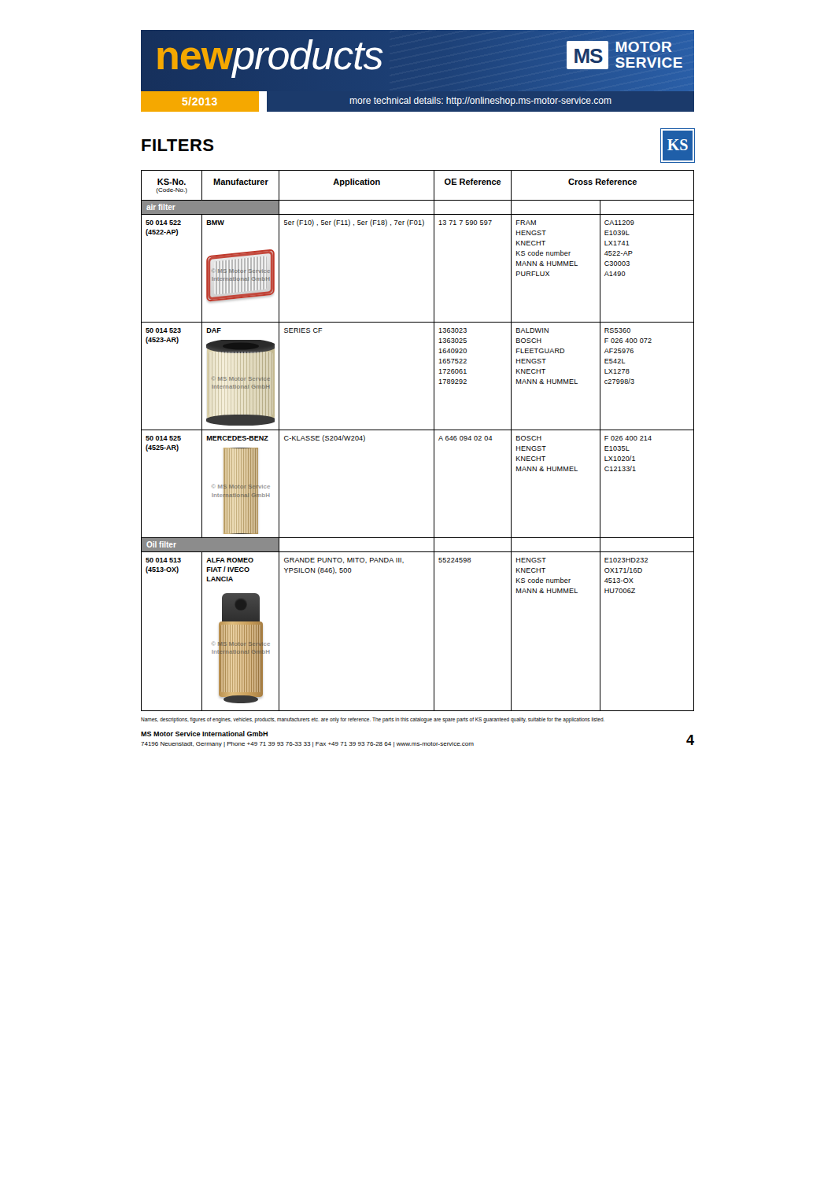new products
MS
MOTOR
SERVICE
5/2013
more technical details: http://onlineshop.ms-motor-service.com
FILTERS
KS
| KS-No. (Code-No.) | Manufacturer | Application | OE Reference | Cross Reference |
| --- | --- | --- | --- | --- |
| air filter | | | | |
| 50 014 522 (4522-AP) | BMW © MS Motor Service International GmbH | 5er (F10) , 5er (F11) , 5er (F18) , 7er (F01) | 13 71 7 590 597 | FRAM HENGST KNECHT KS code number MANN & HUMMEL PURFLUX | CA11209 E1039L LX1741 4522-AP C30003 A1490 |
| 50 014 523 (4523-AR) | DAF © MS Motor Service International GmbH | SERIES CF | 1363023 1363025 1640920 1657522 1726061 1789292 | BALDWIN BOSCH FLEETGUARD HENGST KNECHT MANN & HUMMEL | RS5360 F 026 400 072 AF25976 E542L LX1278 c27998/3 |
| 50 014 525 (4525-AR) | MERCEDES-BENZ © MS Motor Service International GmbH | C-KLASSE (S204/W204) | A 646 094 02 04 | BOSCH HENGST KNECHT MANN & HUMMEL | F 026 400 214 E1035L LX1020/1 C12133/1 |
| Oil filter | | | | |
| 50 014 513 (4513-OX) | ALFA ROMEO FIAT / IVECO LANCIA © MS Motor Service International GmbH | GRANDE PUNTO, MITO, PANDA III, YPSILON (846), 500 | 55224598 | HENGST KNECHT KS code number MANN & HUMMEL | E1023HD232 OX171/16D 4513-OX HU7006Z |
Names, descriptions, figures of engines, vehicles, products, manufacturers etc. are only for reference. The parts in this catalogue are spare parts of KS guaranteed quality, suitable for the applications listed.
MS Motor Service International GmbH
74196 Neuenstadt, Germany | Phone +49 71 39 93 76-33 33 | Fax +49 71 39 93 76-28 64 | www.ms-motor-service.com
4